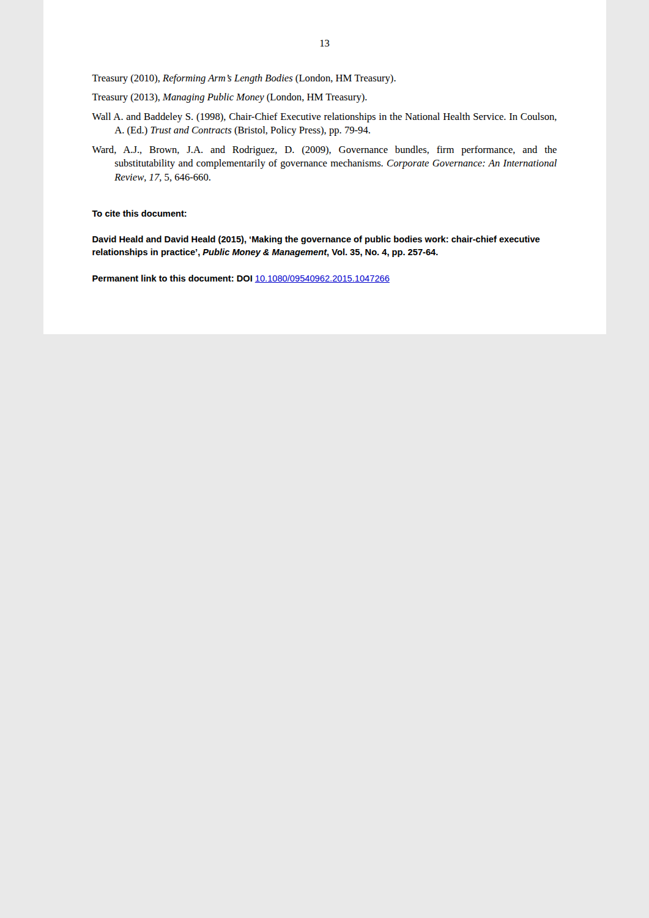13
Treasury (2010), Reforming Arm’s Length Bodies (London, HM Treasury).
Treasury (2013), Managing Public Money (London, HM Treasury).
Wall A. and Baddeley S. (1998), Chair-Chief Executive relationships in the National Health Service. In Coulson, A. (Ed.) Trust and Contracts (Bristol, Policy Press), pp. 79-94.
Ward, A.J., Brown, J.A. and Rodriguez, D. (2009), Governance bundles, firm performance, and the substitutability and complementarily of governance mechanisms. Corporate Governance: An International Review, 17, 5, 646-660.
To cite this document:
David Heald and David Heald (2015), ‘Making the governance of public bodies work: chair-chief executive relationships in practice’, Public Money & Management, Vol. 35, No. 4, pp. 257-64.
Permanent link to this document: DOI 10.1080/09540962.2015.1047266